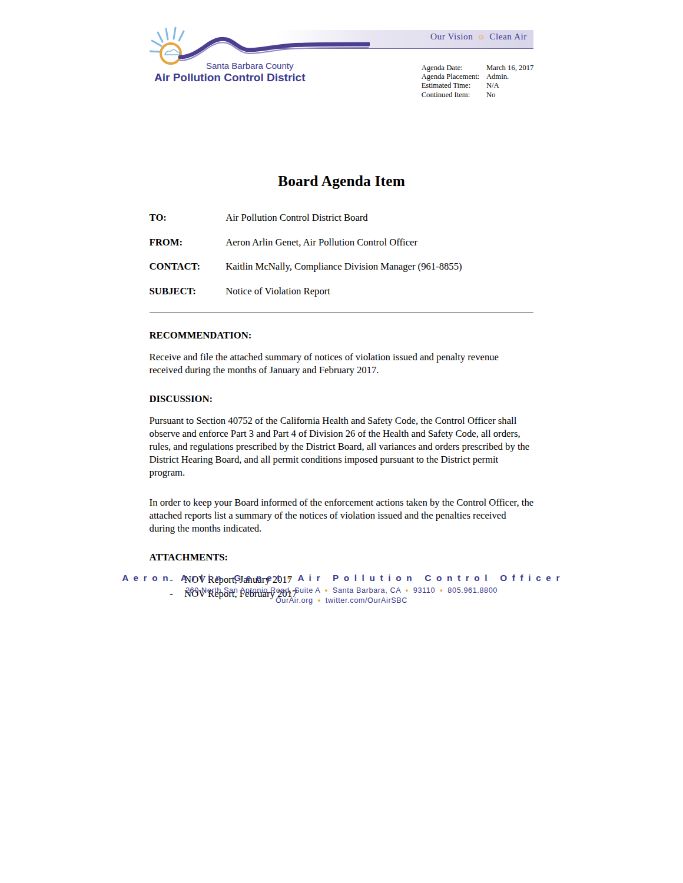Our Vision ☼ Clean Air
Santa Barbara County Air Pollution Control District
| Agenda Date: | March 16, 2017 |
| Agenda Placement: | Admin. |
| Estimated Time: | N/A |
| Continued Item: | No |
Board Agenda Item
| TO: | Air Pollution Control District Board |
| FROM: | Aeron Arlin Genet, Air Pollution Control Officer |
| CONTACT: | Kaitlin McNally, Compliance Division Manager (961-8855) |
| SUBJECT: | Notice of Violation Report |
RECOMMENDATION:
Receive and file the attached summary of notices of violation issued and penalty revenue received during the months of January and February 2017.
DISCUSSION:
Pursuant to Section 40752 of the California Health and Safety Code, the Control Officer shall observe and enforce Part 3 and Part 4 of Division 26 of the Health and Safety Code, all orders, rules, and regulations prescribed by the District Board, all variances and orders prescribed by the District Hearing Board, and all permit conditions imposed pursuant to the District permit program.
In order to keep your Board informed of the enforcement actions taken by the Control Officer, the attached reports list a summary of the notices of violation issued and the penalties received during the months indicated.
ATTACHMENTS:
NOV Report, January 2017
NOV Report, February 2017
A e r o n A r l i n G e n e t • A i r P o l l u t i o n C o n t r o l O f f i c e r
260 North San Antonio Road, Suite A • Santa Barbara, CA • 93110 • 805.961.8800
OurAir.org • twitter.com/OurAirSBC